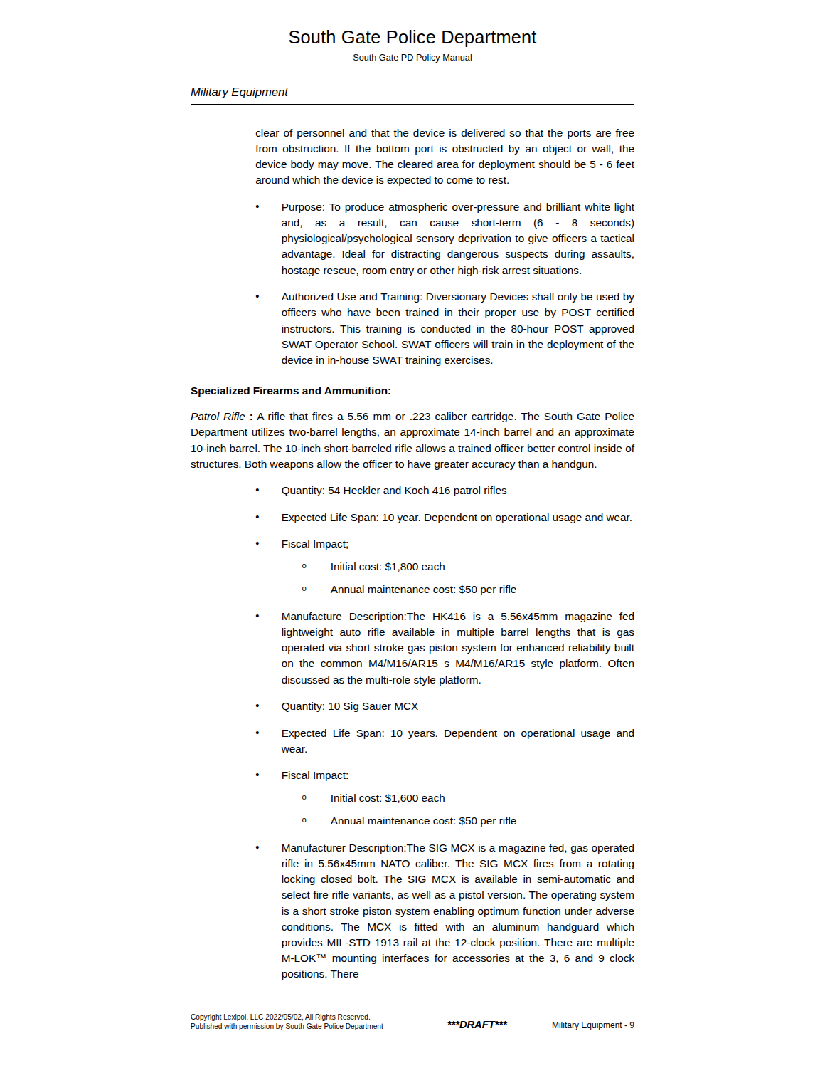South Gate Police Department
South Gate PD Policy Manual
Military Equipment
clear of personnel and that the device is delivered so that the ports are free from obstruction. If the bottom port is obstructed by an object or wall, the device body may move. The cleared area for deployment should be 5 - 6 feet around which the device is expected to come to rest.
Purpose: To produce atmospheric over-pressure and brilliant white light and, as a result, can cause short-term (6 - 8 seconds) physiological/psychological sensory deprivation to give officers a tactical advantage. Ideal for distracting dangerous suspects during assaults, hostage rescue, room entry or other high-risk arrest situations.
Authorized Use and Training: Diversionary Devices shall only be used by officers who have been trained in their proper use by POST certified instructors. This training is conducted in the 80-hour POST approved SWAT Operator School. SWAT officers will train in the deployment of the device in in-house SWAT training exercises.
Specialized Firearms and Ammunition:
Patrol Rifle : A rifle that fires a 5.56 mm or .223 caliber cartridge. The South Gate Police Department utilizes two-barrel lengths, an approximate 14-inch barrel and an approximate 10-inch barrel. The 10-inch short-barreled rifle allows a trained officer better control inside of structures. Both weapons allow the officer to have greater accuracy than a handgun.
Quantity: 54 Heckler and Koch 416 patrol rifles
Expected Life Span: 10 year. Dependent on operational usage and wear.
Fiscal Impact;
Initial cost: $1,800 each
Annual maintenance cost: $50 per rifle
Manufacture Description:The HK416 is a 5.56x45mm magazine fed lightweight auto rifle available in multiple barrel lengths that is gas operated via short stroke gas piston system for enhanced reliability built on the common M4/M16/AR15 s M4/M16/AR15 style platform. Often discussed as the multi-role style platform.
Quantity: 10 Sig Sauer MCX
Expected Life Span: 10 years. Dependent on operational usage and wear.
Fiscal Impact:
Initial cost: $1,600 each
Annual maintenance cost: $50 per rifle
Manufacturer Description:The SIG MCX is a magazine fed, gas operated rifle in 5.56x45mm NATO caliber. The SIG MCX fires from a rotating locking closed bolt. The SIG MCX is available in semi-automatic and select fire rifle variants, as well as a pistol version. The operating system is a short stroke piston system enabling optimum function under adverse conditions. The MCX is fitted with an aluminum handguard which provides MIL-STD 1913 rail at the 12-clock position. There are multiple M-LOK™ mounting interfaces for accessories at the 3, 6 and 9 clock positions. There
Copyright Lexipol, LLC 2022/05/02, All Rights Reserved.
Published with permission by South Gate Police Department
***DRAFT***
Military Equipment - 9